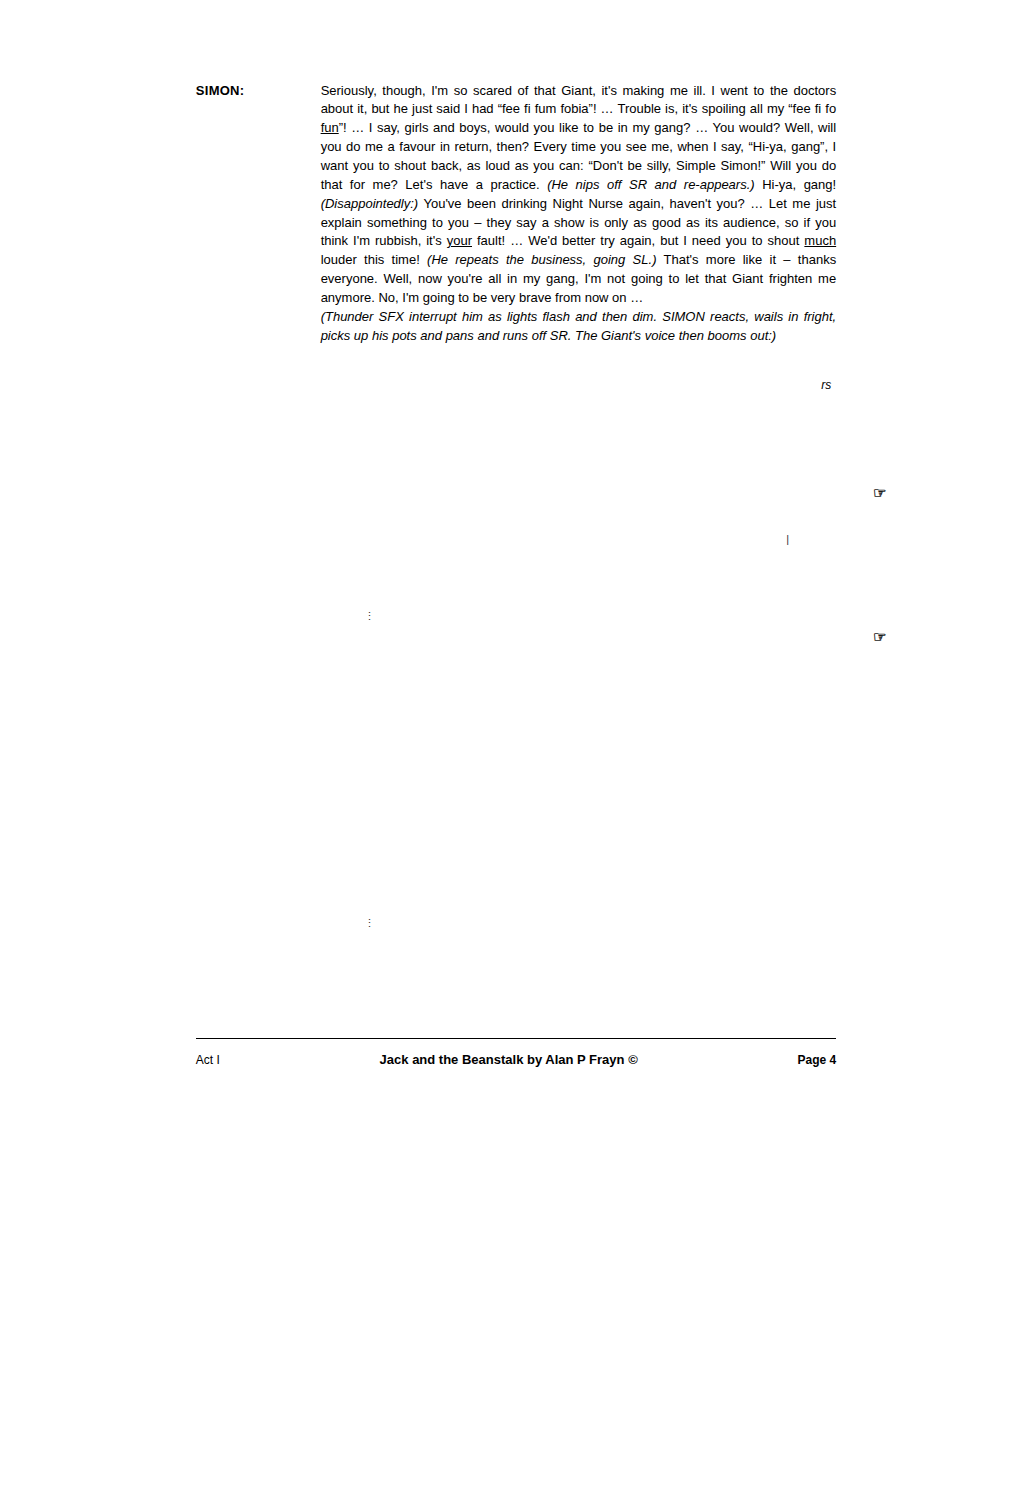Simon:
Seriously, though, I'm so scared of that Giant, it's making me ill. I went to the doctors about it, but he just said I had “fee fi fum fobia”! … Trouble is, it's spoiling all my “fee fi fo fun”! … I say, girls and boys, would you like to be in my gang? … You would? Well, will you do me a favour in return, then? Every time you see me, when I say, “Hi-ya, gang”, I want you to shout back, as loud as you can: “Don't be silly, Simple Simon!” Will you do that for me? Let's have a practice. (He nips off SR and re-appears.) Hi-ya, gang! (Disappointedly:) You've been drinking Night Nurse again, haven't you? … Let me just explain something to you – they say a show is only as good as its audience, so if you think I'm rubbish, it's your fault! … We'd better try again, but I need you to shout much louder this time! (He repeats the business, going SL.) That's more like it – thanks everyone. Well, now you're all in my gang, I'm not going to let that Giant frighten me anymore. No, I'm going to be very brave from now on …
(Thunder SFX interrupt him as lights flash and then dim. SIMON reacts, wails in fright, picks up his pots and pans and runs off SR. The Giant's voice then booms out:)
rs
☞ ☞
⋮
⋮
|
Act I
Jack and the Beanstalk by Alan P Frayn ©
Page 4